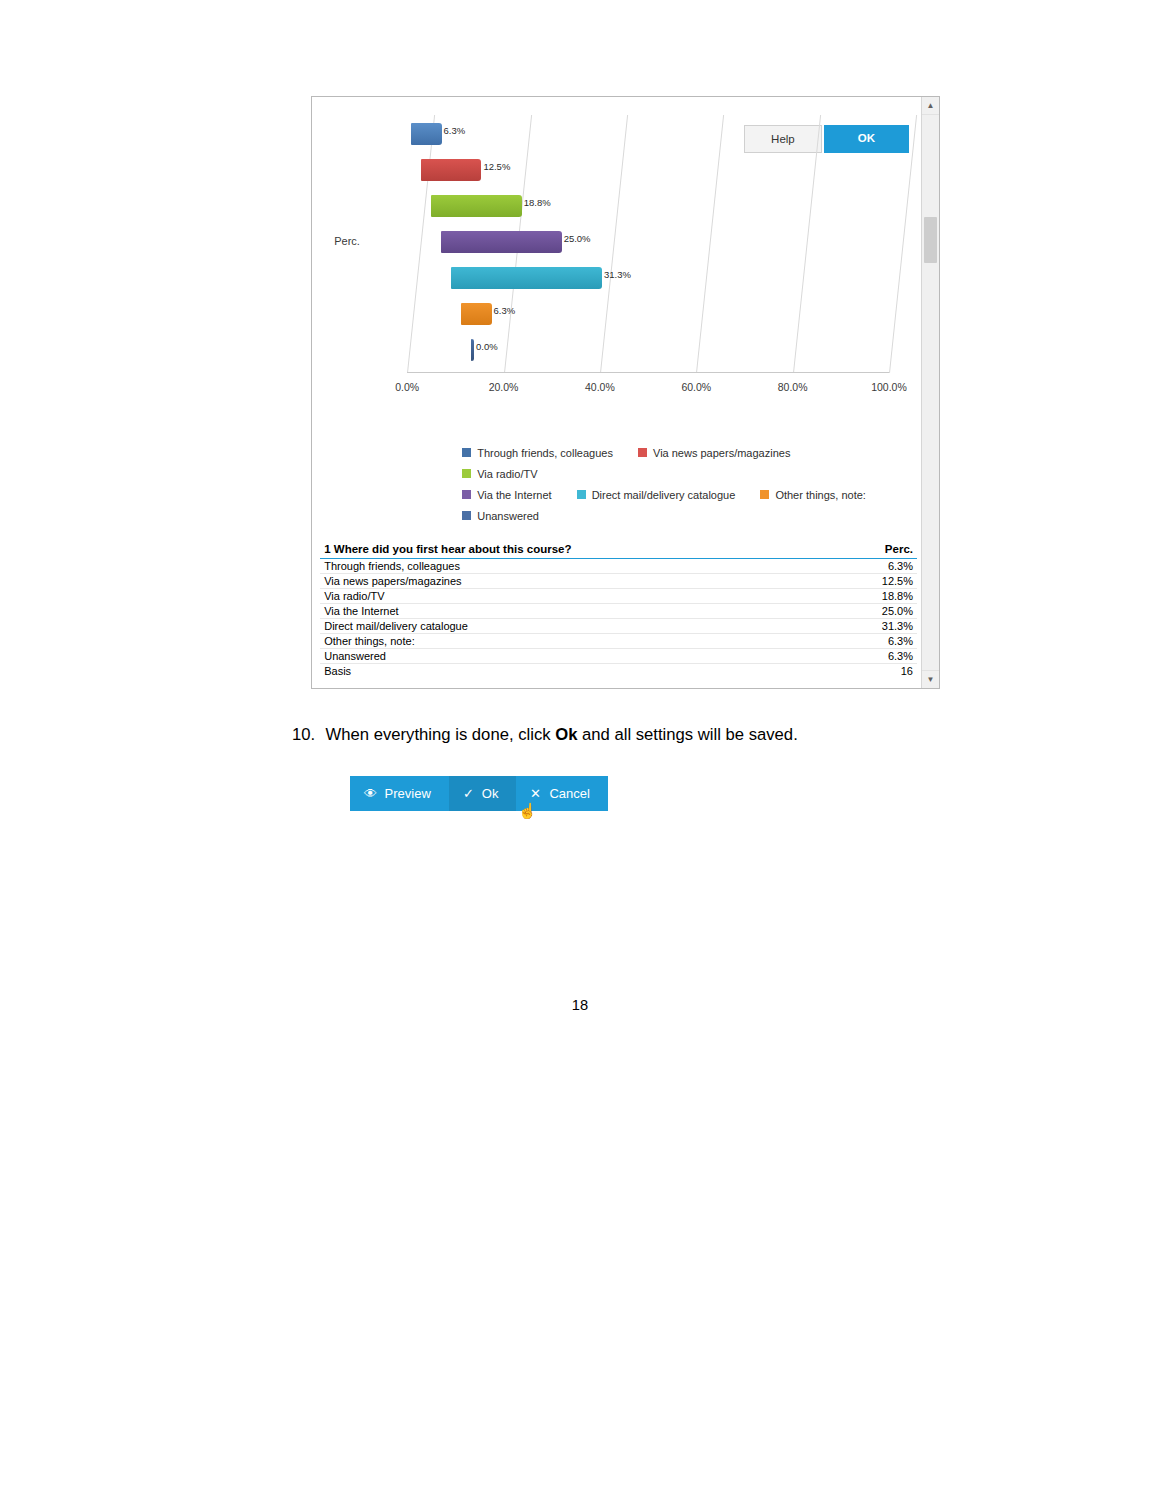▲
▼
Help
OK
Perc.
0.0%
20.0%
40.0%
60.0%
80.0%
100.0%
6.3%
12.5%
18.8%
25.0%
31.3%
6.3%
0.0%
Through friends, colleagues Via news papers/magazines Via radio/TV
Via the Internet Direct mail/delivery catalogue Other things, note:
Unanswered
| 1 Where did you first hear about this course? | Perc. |
| --- | --- |
| Through friends, colleagues | 6.3% |
| Via news papers/magazines | 12.5% |
| Via radio/TV | 18.8% |
| Via the Internet | 25.0% |
| Direct mail/delivery catalogue | 31.3% |
| Other things, note: | 6.3% |
| Unanswered | 6.3% |
| Basis | 16 |
10. When everything is done, click Ok and all settings will be saved.
👁Preview
✓Ok
✕Cancel
☝
18